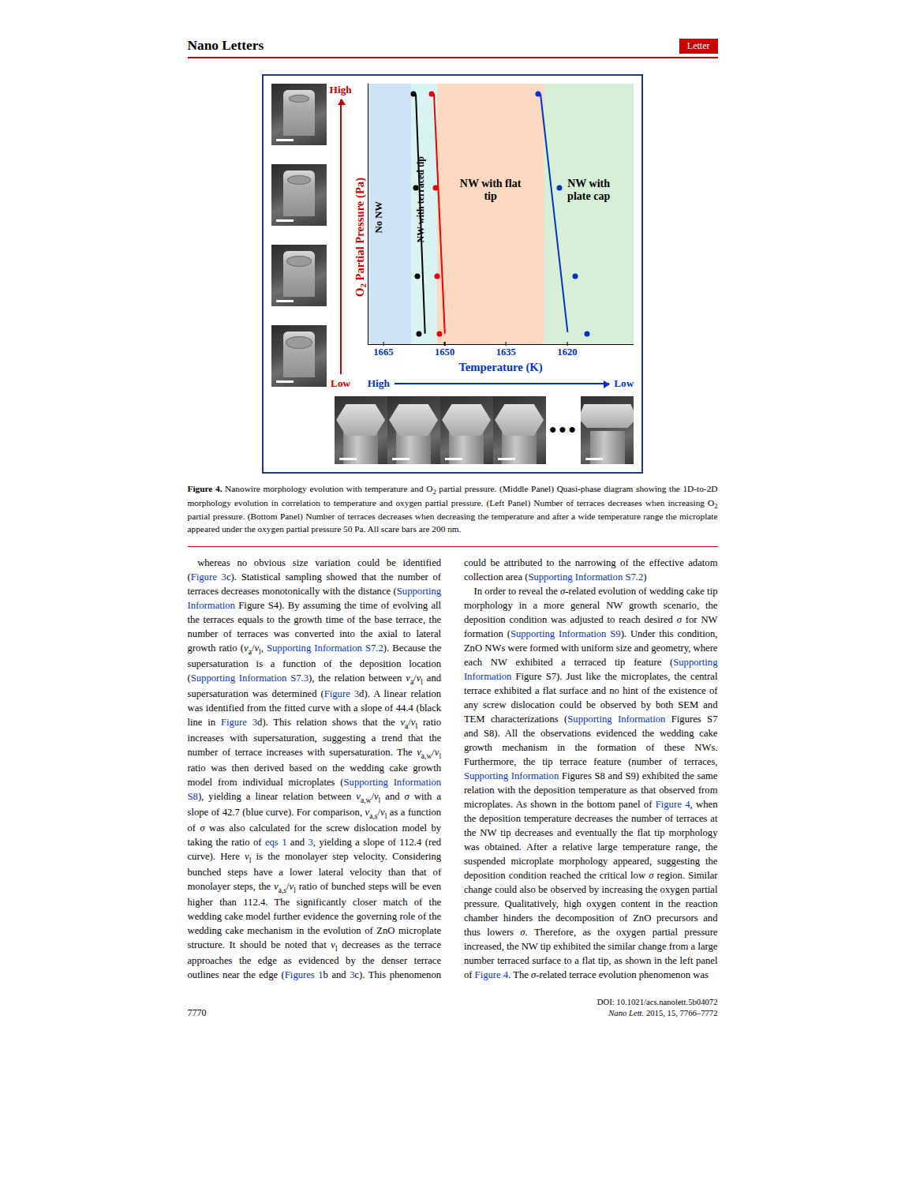Nano Letters
Letter
High
Low
O2 Partial Pressure (Pa)
No NW
NW with terraced tip
NW with flat
tip
NW with
plate cap
50
40
30
20
10
0
1665
1650
1635
1620
Temperature (K)
High
Low
•••
Figure 4. Nanowire morphology evolution with temperature and O2 partial pressure. (Middle Panel) Quasi-phase diagram showing the 1D-to-2D morphology evolution in correlation to temperature and oxygen partial pressure. (Left Panel) Number of terraces decreases when increasing O2 partial pressure. (Bottom Panel) Number of terraces decreases when decreasing the temperature and after a wide temperature range the microplate appeared under the oxygen partial pressure 50 Pa. All scare bars are 200 nm.
whereas no obvious size variation could be identified (Figure 3c). Statistical sampling showed that the number of terraces decreases monotonically with the distance (Supporting Information Figure S4). By assuming the time of evolving all the terraces equals to the growth time of the base terrace, the number of terraces was converted into the axial to lateral growth ratio (va/vl, Supporting Information S7.2). Because the supersaturation is a function of the deposition location (Supporting Information S7.3), the relation between va/vl and supersaturation was determined (Figure 3d). A linear relation was identified from the fitted curve with a slope of 44.4 (black line in Figure 3d). This relation shows that the va/vl ratio increases with supersaturation, suggesting a trend that the number of terrace increases with supersaturation. The va,w/vl ratio was then derived based on the wedding cake growth model from individual microplates (Supporting Information S8), yielding a linear relation between va,w/vl and σ with a slope of 42.7 (blue curve). For comparison, va,s/vl as a function of σ was also calculated for the screw dislocation model by taking the ratio of eqs 1 and 3, yielding a slope of 112.4 (red curve). Here vl is the monolayer step velocity. Considering bunched steps have a lower lateral velocity than that of monolayer steps, the va,s/vl ratio of bunched steps will be even higher than 112.4. The significantly closer match of the wedding cake model further evidence the governing role of the wedding cake mechanism in the evolution of ZnO microplate structure. It should be noted that vl decreases as the terrace approaches the edge as evidenced by the denser terrace outlines near the edge (Figures 1b and 3c). This phenomenon could be attributed to the narrowing of the effective adatom collection area (Supporting Information S7.2)
In order to reveal the σ-related evolution of wedding cake tip morphology in a more general NW growth scenario, the deposition condition was adjusted to reach desired σ for NW formation (Supporting Information S9). Under this condition, ZnO NWs were formed with uniform size and geometry, where each NW exhibited a terraced tip feature (Supporting Information Figure S7). Just like the microplates, the central terrace exhibited a flat surface and no hint of the existence of any screw dislocation could be observed by both SEM and TEM characterizations (Supporting Information Figures S7 and S8). All the observations evidenced the wedding cake growth mechanism in the formation of these NWs. Furthermore, the tip terrace feature (number of terraces, Supporting Information Figures S8 and S9) exhibited the same relation with the deposition temperature as that observed from microplates. As shown in the bottom panel of Figure 4, when the deposition temperature decreases the number of terraces at the NW tip decreases and eventually the flat tip morphology was obtained. After a relative large temperature range, the suspended microplate morphology appeared, suggesting the deposition condition reached the critical low σ region. Similar change could also be observed by increasing the oxygen partial pressure. Qualitatively, high oxygen content in the reaction chamber hinders the decomposition of ZnO precursors and thus lowers σ. Therefore, as the oxygen partial pressure increased, the NW tip exhibited the similar change from a large number terraced surface to a flat tip, as shown in the left panel of Figure 4. The σ-related terrace evolution phenomenon was
7770
DOI: 10.1021/acs.nanolett.5b04072
Nano Lett. 2015, 15, 7766–7772